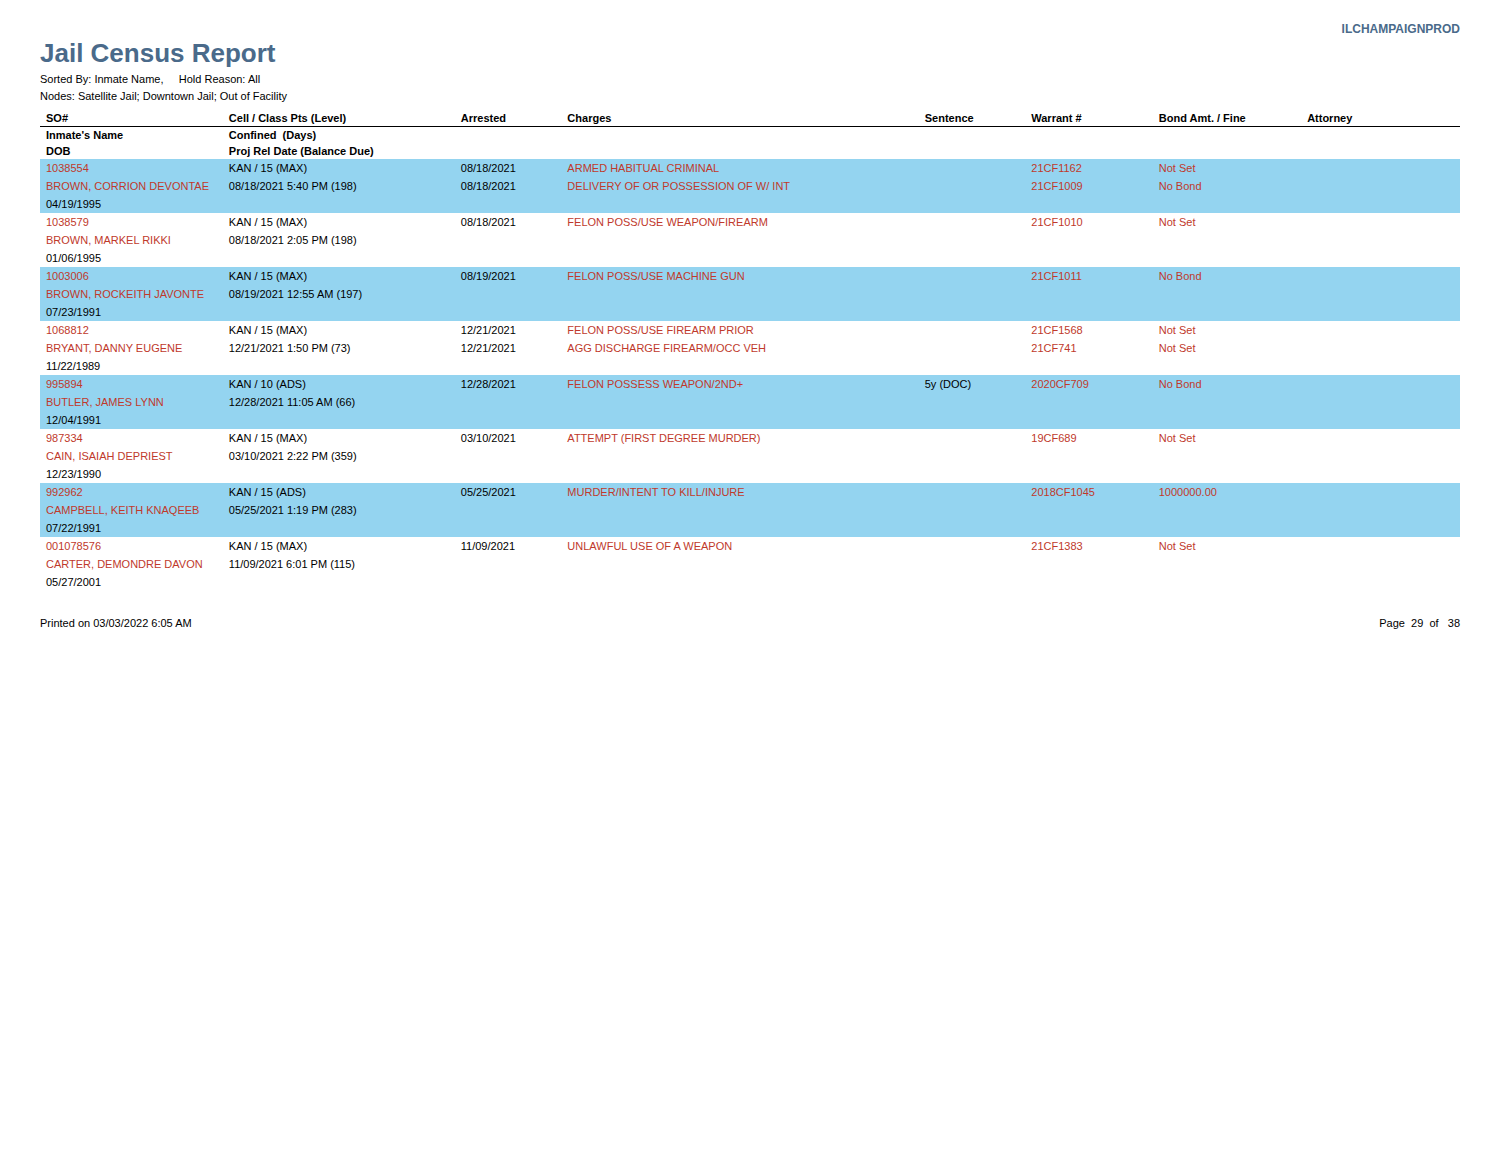ILCHAMPAIGNPROD
Jail Census Report
Sorted By: Inmate Name, Hold Reason: All
Nodes: Satellite Jail; Downtown Jail; Out of Facility
| SO# | Cell / Class Pts (Level) | Arrested | Charges | Sentence | Warrant # | Bond Amt. / Fine | Attorney |
| --- | --- | --- | --- | --- | --- | --- | --- |
| Inmate's Name | Confined (Days) | | | | | | |
| DOB | Proj Rel Date (Balance Due) | | | | | | |
| 1038554 | KAN / 15 (MAX) | 08/18/2021 | ARMED HABITUAL CRIMINAL | | 21CF1162 | Not Set | |
| BROWN, CORRION DEVONTAE | 08/18/2021 5:40 PM (198) | 08/18/2021 | DELIVERY OF OR POSSESSION OF W/ INT | | 21CF1009 | No Bond | |
| 04/19/1995 | | | | | | | |
| 1038579 | KAN / 15 (MAX) | 08/18/2021 | FELON POSS/USE WEAPON/FIREARM | | 21CF1010 | Not Set | |
| BROWN, MARKEL RIKKI | 08/18/2021 2:05 PM (198) | | | | | | |
| 01/06/1995 | | | | | | | |
| 1003006 | KAN / 15 (MAX) | 08/19/2021 | FELON POSS/USE MACHINE GUN | | 21CF1011 | No Bond | |
| BROWN, ROCKEITH JAVONTE | 08/19/2021 12:55 AM (197) | | | | | | |
| 07/23/1991 | | | | | | | |
| 1068812 | KAN / 15 (MAX) | 12/21/2021 | FELON POSS/USE FIREARM PRIOR | | 21CF1568 | Not Set | |
| BRYANT, DANNY EUGENE | 12/21/2021 1:50 PM (73) | 12/21/2021 | AGG DISCHARGE FIREARM/OCC VEH | | 21CF741 | Not Set | |
| 11/22/1989 | | | | | | | |
| 995894 | KAN / 10 (ADS) | 12/28/2021 | FELON POSSESS WEAPON/2ND+ | 5y (DOC) | 2020CF709 | No Bond | |
| BUTLER, JAMES LYNN | 12/28/2021 11:05 AM (66) | | | | | | |
| 12/04/1991 | | | | | | | |
| 987334 | KAN / 15 (MAX) | 03/10/2021 | ATTEMPT (FIRST DEGREE MURDER) | | 19CF689 | Not Set | |
| CAIN, ISAIAH DEPRIEST | 03/10/2021 2:22 PM (359) | | | | | | |
| 12/23/1990 | | | | | | | |
| 992962 | KAN / 15 (ADS) | 05/25/2021 | MURDER/INTENT TO KILL/INJURE | | 2018CF1045 | 1000000.00 | |
| CAMPBELL, KEITH KNAQEEB | 05/25/2021 1:19 PM (283) | | | | | | |
| 07/22/1991 | | | | | | | |
| 001078576 | KAN / 15 (MAX) | 11/09/2021 | UNLAWFUL USE OF A WEAPON | | 21CF1383 | Not Set | |
| CARTER, DEMONDRE DAVON | 11/09/2021 6:01 PM (115) | | | | | | |
| 05/27/2001 | | | | | | | |
Printed on 03/03/2022 6:05 AM
Page 29 of 38